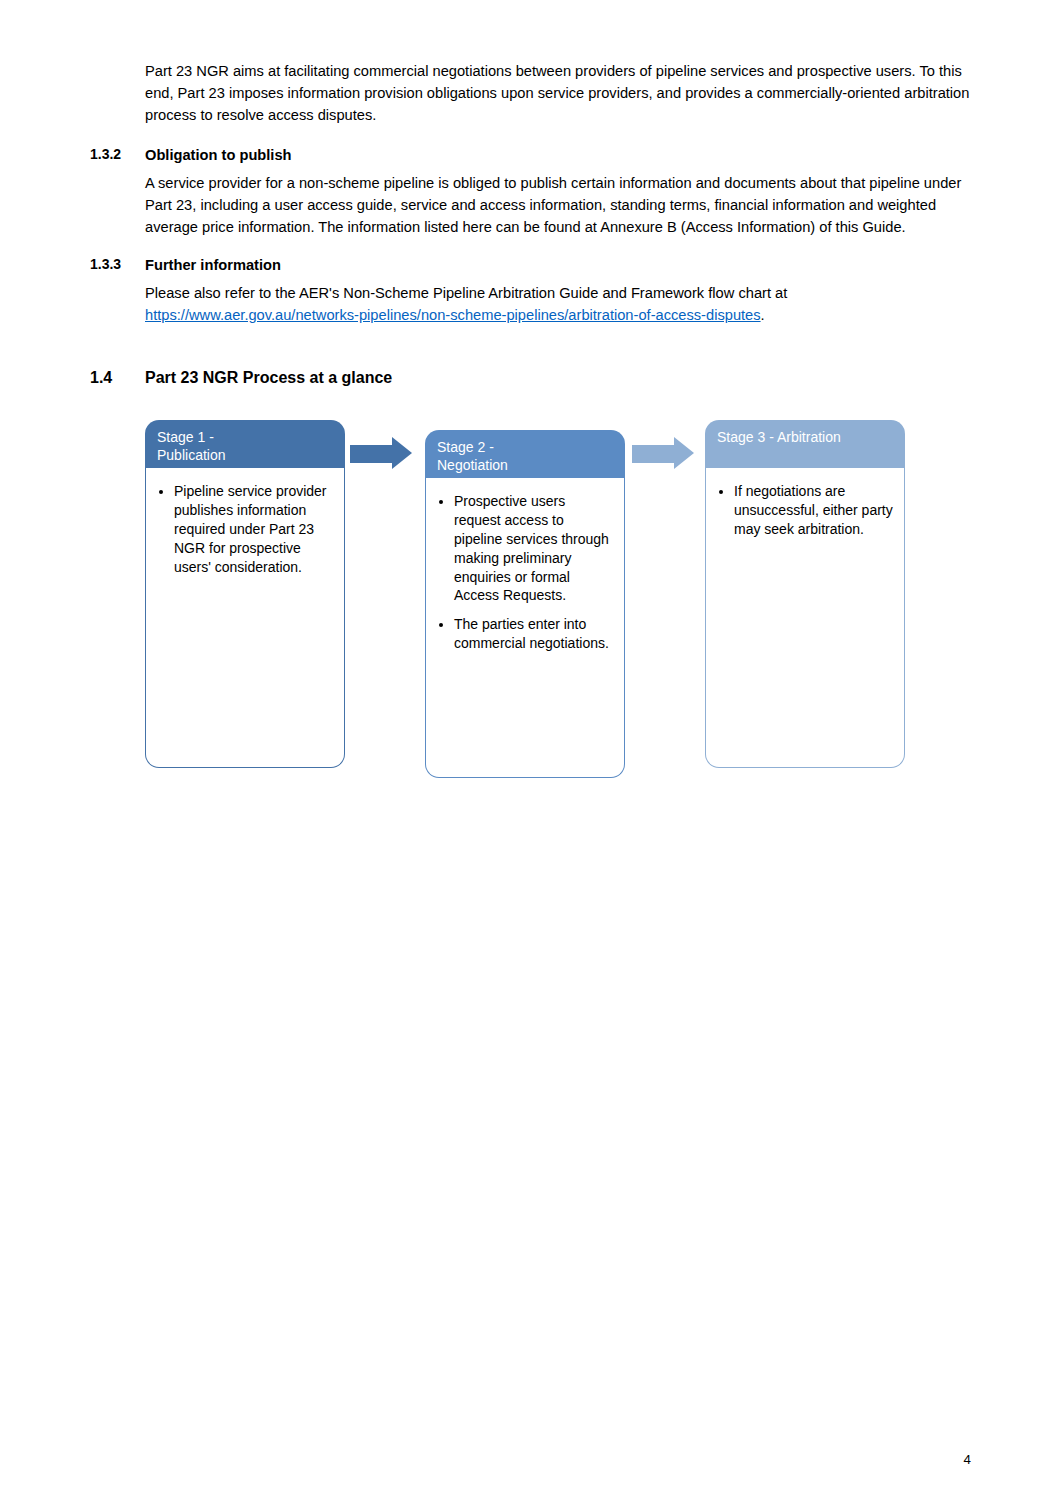Part 23 NGR aims at facilitating commercial negotiations between providers of pipeline services and prospective users. To this end, Part 23 imposes information provision obligations upon service providers, and provides a commercially-oriented arbitration process to resolve access disputes.
1.3.2
Obligation to publish
A service provider for a non-scheme pipeline is obliged to publish certain information and documents about that pipeline under Part 23, including a user access guide, service and access information, standing terms, financial information and weighted average price information. The information listed here can be found at Annexure B (Access Information) of this Guide.
1.3.3
Further information
Please also refer to the AER's Non-Scheme Pipeline Arbitration Guide and Framework flow chart at https://www.aer.gov.au/networks-pipelines/non-scheme-pipelines/arbitration-of-access-disputes.
1.4
Part 23 NGR Process at a glance
Stage 1 -
Publication
Pipeline service provider publishes information required under Part 23 NGR for prospective users' consideration.
Stage 2 -
Negotiation
Prospective users request access to pipeline services through making preliminary enquiries or formal Access Requests.
The parties enter into commercial negotiations.
Stage 3 - Arbitration
If negotiations are unsuccessful, either party may seek arbitration.
4